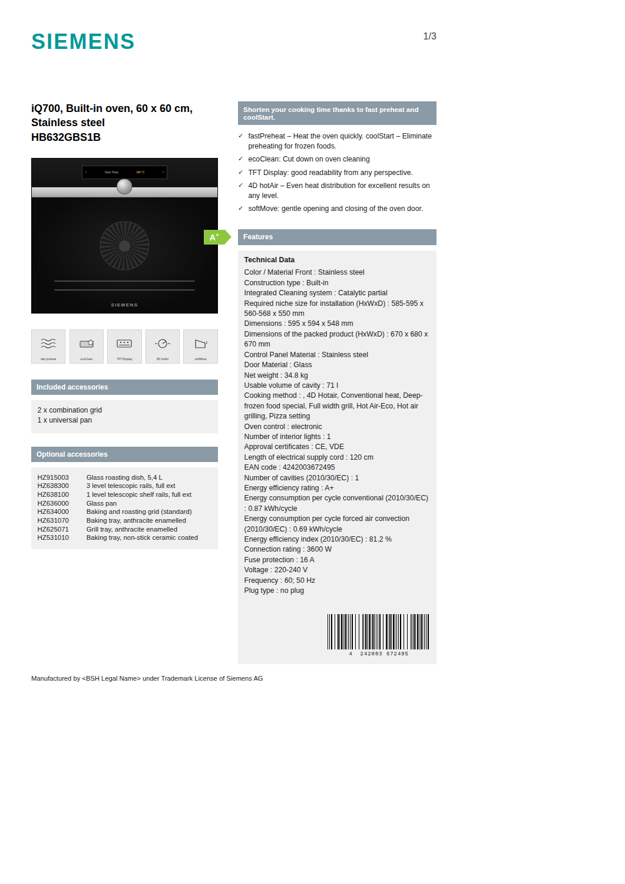1/3
SIEMENS
iQ700, Built-in oven, 60 x 60 cm,
Stainless steel
HB632GBS1B
< Oven Temp 180 °C >
SIEMENS
A+
fast preheat
ecoClean
TFT-Display
4D hotAir
softMove
Included accessories
2 x combination grid
1 x universal pan
Optional accessories
| HZ915003 | Glass roasting dish, 5,4 L |
| HZ638300 | 3 level telescopic rails, full ext |
| HZ638100 | 1 level telescopic shelf rails, full ext |
| HZ636000 | Glass pan |
| HZ634000 | Baking and roasting grid (standard) |
| HZ631070 | Baking tray, anthracite enamelled |
| HZ625071 | Grill tray, anthracite enamelled |
| HZ531010 | Baking tray, non-stick ceramic coated |
Shorten your cooking time thanks to fast preheat and coolStart.
fastPreheat – Heat the oven quickly. coolStart – Eliminate preheating for frozen foods.
ecoClean: Cut down on oven cleaning
TFT Display: good readability from any perspective.
4D hotAir – Even heat distribution for excellent results on any level.
softMove: gentle opening and closing of the oven door.
Features
Technical Data
Color / Material Front : Stainless steel
Construction type : Built-in
Integrated Cleaning system : Catalytic partial
Required niche size for installation (HxWxD) : 585-595 x 560-568 x 550 mm
Dimensions : 595 x 594 x 548 mm
Dimensions of the packed product (HxWxD) : 670 x 680 x 670 mm
Control Panel Material : Stainless steel
Door Material : Glass
Net weight : 34.8 kg
Usable volume of cavity : 71 l
Cooking method : , 4D Hotair, Conventional heat, Deep-frozen food special, Full width grill, Hot Air-Eco, Hot air grilling, Pizza setting
Oven control : electronic
Number of interior lights : 1
Approval certificates : CE, VDE
Length of electrical supply cord : 120 cm
EAN code : 4242003672495
Number of cavities (2010/30/EC) : 1
Energy efficiency rating : A+
Energy consumption per cycle conventional (2010/30/EC) : 0.87 kWh/cycle
Energy consumption per cycle forced air convection (2010/30/EC) : 0.69 kWh/cycle
Energy efficiency index (2010/30/EC) : 81.2 %
Connection rating : 3600 W
Fuse protection : 16 A
Voltage : 220-240 V
Frequency : 60; 50 Hz
Plug type : no plug
4 242003 672495
Manufactured by <BSH Legal Name> under Trademark License of Siemens AG